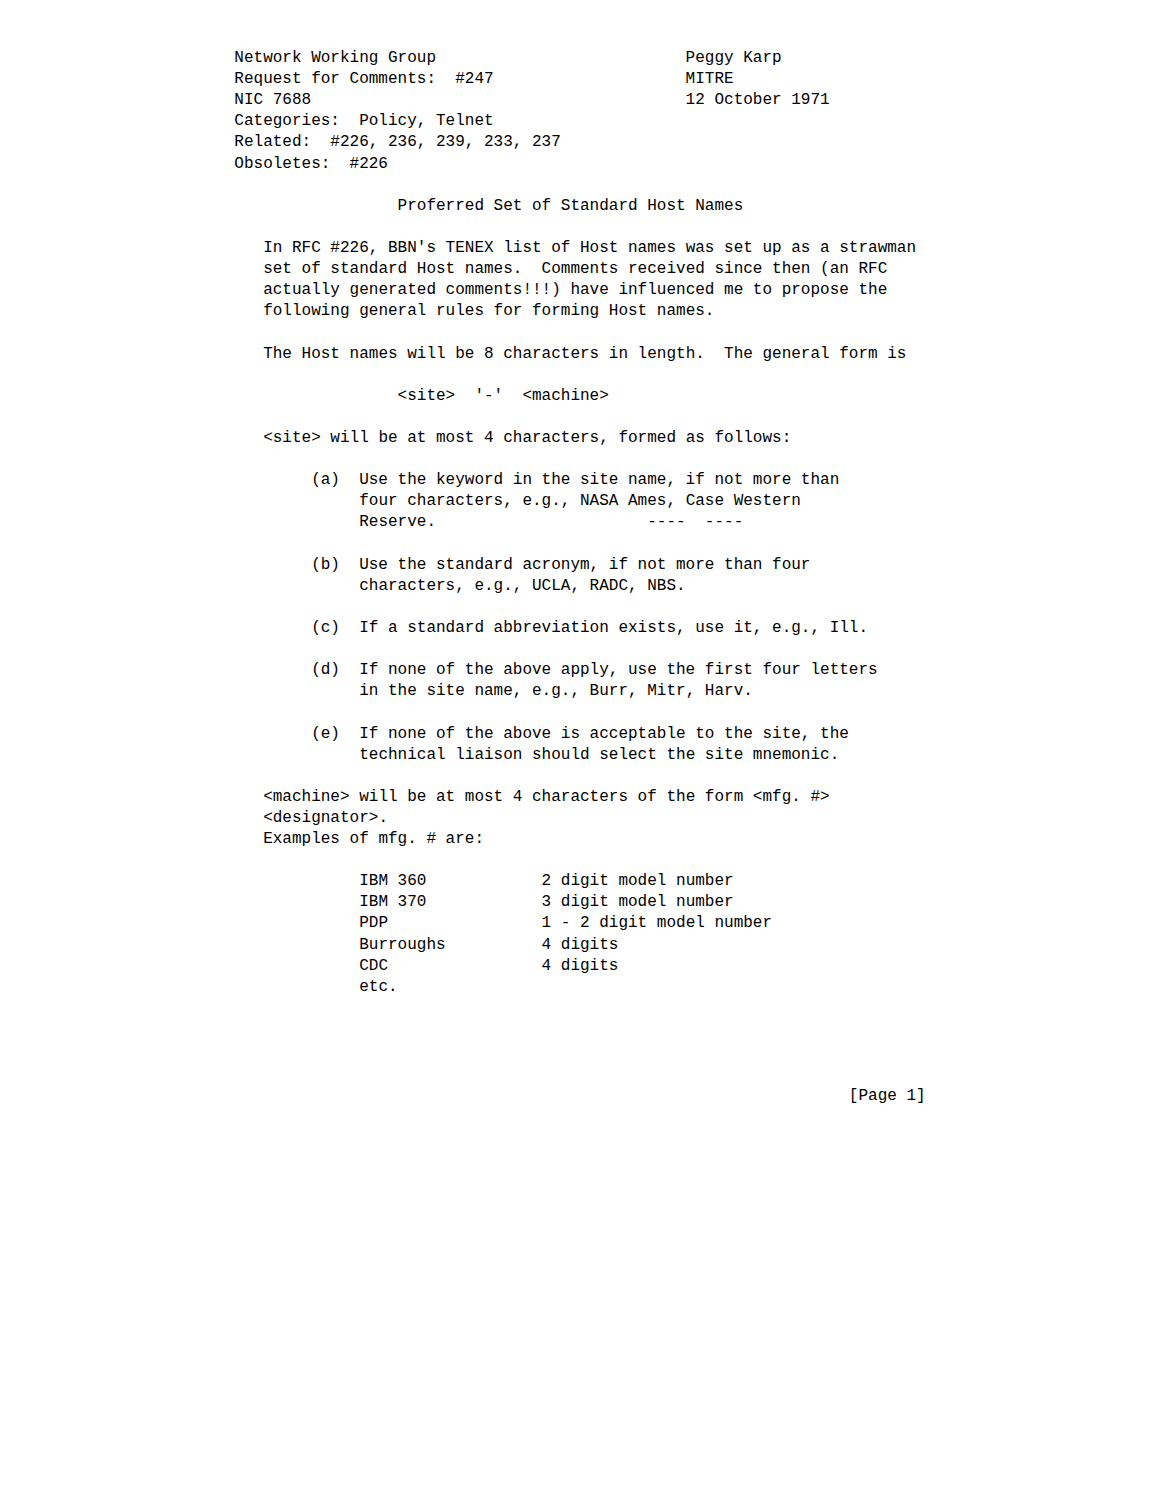Network Working Group                          Peggy Karp
Request for Comments:  #247                    MITRE
NIC 7688                                       12 October 1971
Categories:  Policy, Telnet
Related:  #226, 236, 239, 233, 237
Obsoletes:  #226

                 Proferred Set of Standard Host Names

   In RFC #226, BBN's TENEX list of Host names was set up as a strawman
   set of standard Host names.  Comments received since then (an RFC
   actually generated comments!!!) have influenced me to propose the
   following general rules for forming Host names.

   The Host names will be 8 characters in length.  The general form is

                 <site>  '-'  <machine>

   <site> will be at most 4 characters, formed as follows:

        (a)  Use the keyword in the site name, if not more than
             four characters, e.g., NASA Ames, Case Western
             Reserve.                      ----  ----

        (b)  Use the standard acronym, if not more than four
             characters, e.g., UCLA, RADC, NBS.

        (c)  If a standard abbreviation exists, use it, e.g., Ill.

        (d)  If none of the above apply, use the first four letters
             in the site name, e.g., Burr, Mitr, Harv.

        (e)  If none of the above is acceptable to the site, the
             technical liaison should select the site mnemonic.

   <machine> will be at most 4 characters of the form <mfg. #>
   <designator>.
   Examples of mfg. # are:

             IBM 360            2 digit model number
             IBM 370            3 digit model number
             PDP                1 - 2 digit model number
             Burroughs          4 digits
             CDC                4 digits
             etc.
[Page 1]